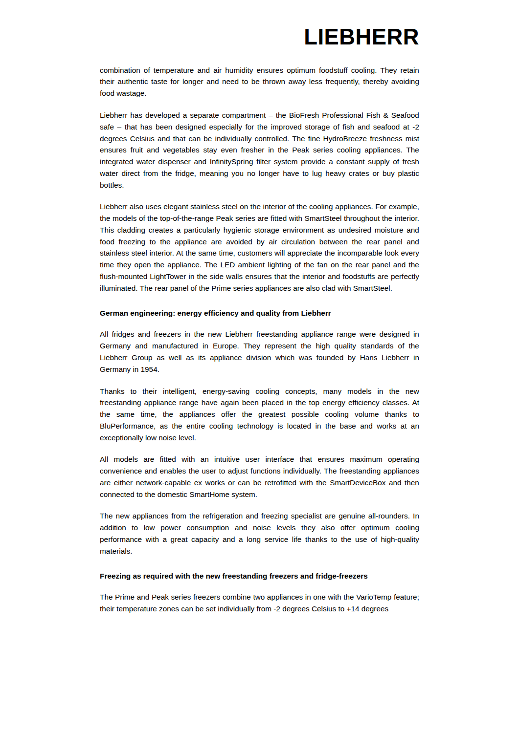LIEBHERR
combination of temperature and air humidity ensures optimum foodstuff cooling. They retain their authentic taste for longer and need to be thrown away less frequently, thereby avoiding food wastage.
Liebherr has developed a separate compartment – the BioFresh Professional Fish & Seafood safe – that has been designed especially for the improved storage of fish and seafood at -2 degrees Celsius and that can be individually controlled. The fine HydroBreeze freshness mist ensures fruit and vegetables stay even fresher in the Peak series cooling appliances. The integrated water dispenser and InfinitySpring filter system provide a constant supply of fresh water direct from the fridge, meaning you no longer have to lug heavy crates or buy plastic bottles.
Liebherr also uses elegant stainless steel on the interior of the cooling appliances. For example, the models of the top-of-the-range Peak series are fitted with SmartSteel throughout the interior. This cladding creates a particularly hygienic storage environment as undesired moisture and food freezing to the appliance are avoided by air circulation between the rear panel and stainless steel interior. At the same time, customers will appreciate the incomparable look every time they open the appliance. The LED ambient lighting of the fan on the rear panel and the flush-mounted LightTower in the side walls ensures that the interior and foodstuffs are perfectly illuminated. The rear panel of the Prime series appliances are also clad with SmartSteel.
German engineering: energy efficiency and quality from Liebherr
All fridges and freezers in the new Liebherr freestanding appliance range were designed in Germany and manufactured in Europe. They represent the high quality standards of the Liebherr Group as well as its appliance division which was founded by Hans Liebherr in Germany in 1954.
Thanks to their intelligent, energy-saving cooling concepts, many models in the new freestanding appliance range have again been placed in the top energy efficiency classes. At the same time, the appliances offer the greatest possible cooling volume thanks to BluPerformance, as the entire cooling technology is located in the base and works at an exceptionally low noise level.
All models are fitted with an intuitive user interface that ensures maximum operating convenience and enables the user to adjust functions individually. The freestanding appliances are either network-capable ex works or can be retrofitted with the SmartDeviceBox and then connected to the domestic SmartHome system.
The new appliances from the refrigeration and freezing specialist are genuine all-rounders. In addition to low power consumption and noise levels they also offer optimum cooling performance with a great capacity and a long service life thanks to the use of high-quality materials.
Freezing as required with the new freestanding freezers and fridge-freezers
The Prime and Peak series freezers combine two appliances in one with the VarioTemp feature; their temperature zones can be set individually from -2 degrees Celsius to +14 degrees